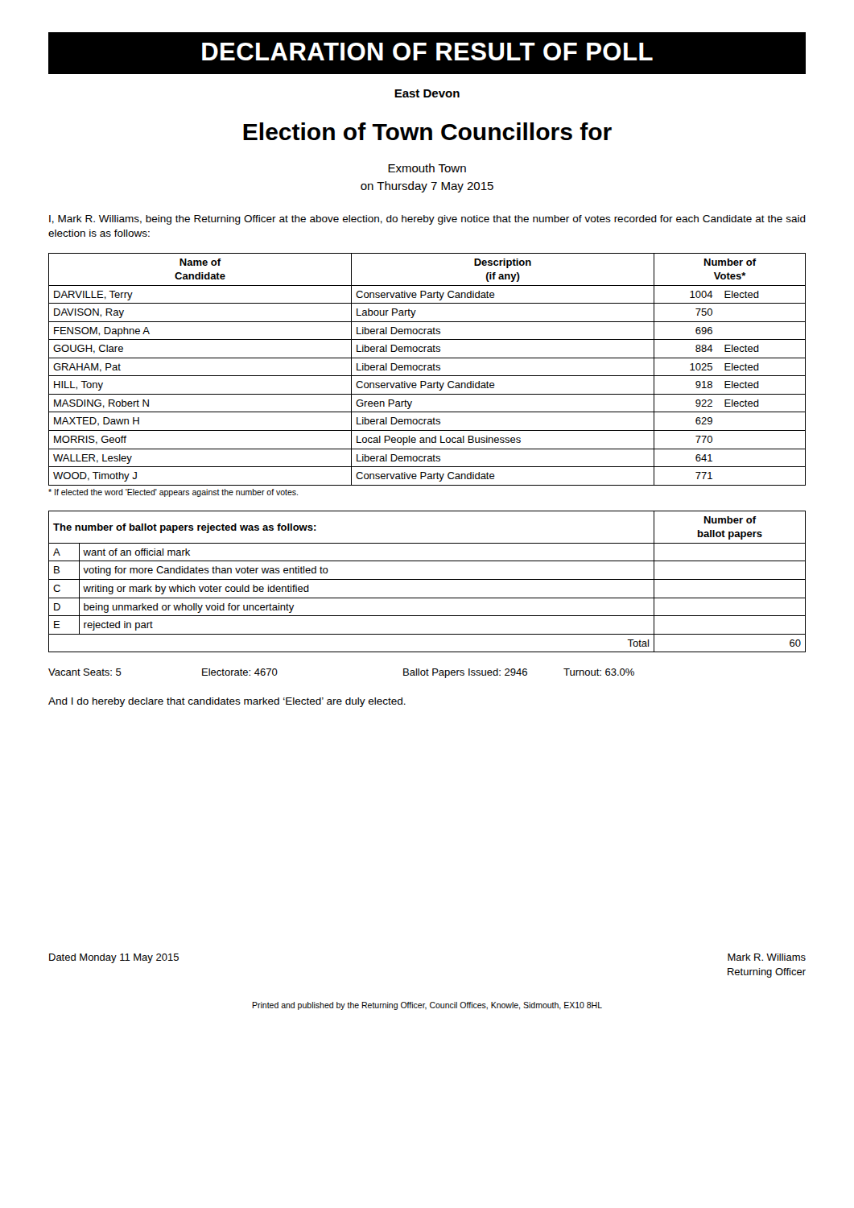DECLARATION OF RESULT OF POLL
East Devon
Election of Town Councillors for
Exmouth Town
on Thursday 7 May 2015
I, Mark R. Williams, being the Returning Officer at the above election, do hereby give notice that the number of votes recorded for each Candidate at the said election is as follows:
| Name of Candidate | Description (if any) | Number of Votes* |
| --- | --- | --- |
| DARVILLE, Terry | Conservative Party Candidate | 1004 Elected |
| DAVISON, Ray | Labour Party | 750 |
| FENSOM, Daphne A | Liberal Democrats | 696 |
| GOUGH, Clare | Liberal Democrats | 884 Elected |
| GRAHAM, Pat | Liberal Democrats | 1025 Elected |
| HILL, Tony | Conservative Party Candidate | 918 Elected |
| MASDING, Robert N | Green Party | 922 Elected |
| MAXTED, Dawn H | Liberal Democrats | 629 |
| MORRIS, Geoff | Local People and Local Businesses | 770 |
| WALLER, Lesley | Liberal Democrats | 641 |
| WOOD, Timothy J | Conservative Party Candidate | 771 |
* If elected the word 'Elected' appears against the number of votes.
| The number of ballot papers rejected was as follows: | Number of ballot papers |
| --- | --- |
| A | want of an official mark | |
| B | voting for more Candidates than voter was entitled to | |
| C | writing or mark by which voter could be identified | |
| D | being unmarked or wholly void for uncertainty | |
| E | rejected in part | |
| Total | 60 |
Vacant Seats: 5 Electorate: 4670 Ballot Papers Issued: 2946 Turnout: 63.0%
And I do hereby declare that candidates marked ‘Elected’ are duly elected.
Dated Monday 11 May 2015
Mark R. Williams
Returning Officer
Printed and published by the Returning Officer, Council Offices, Knowle, Sidmouth, EX10 8HL